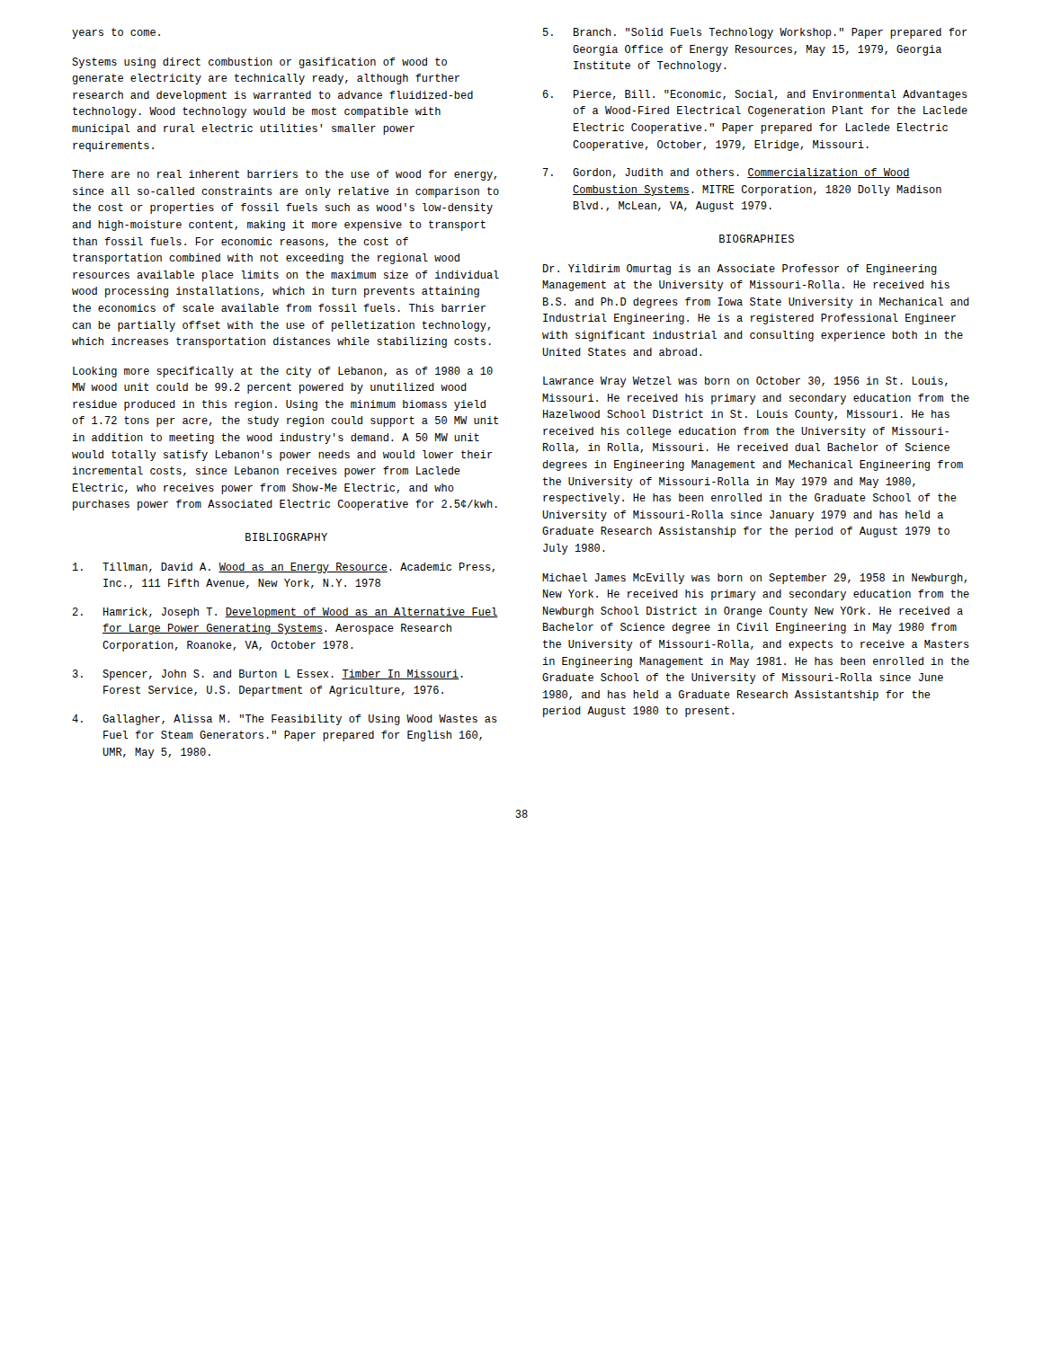years to come.
Systems using direct combustion or gasification of wood to generate electricity are technically ready, although further research and development is warranted to advance fluidized-bed technology. Wood technology would be most compatible with municipal and rural electric utilities' smaller power requirements.
There are no real inherent barriers to the use of wood for energy, since all so-called constraints are only relative in comparison to the cost or properties of fossil fuels such as wood's low-density and high-moisture content, making it more expensive to transport than fossil fuels. For economic reasons, the cost of transportation combined with not exceeding the regional wood resources available place limits on the maximum size of individual wood processing installations, which in turn prevents attaining the economics of scale available from fossil fuels. This barrier can be partially offset with the use of pelletization technology, which increases transportation distances while stabilizing costs.
Looking more specifically at the city of Lebanon, as of 1980 a 10 MW wood unit could be 99.2 percent powered by unutilized wood residue produced in this region. Using the minimum biomass yield of 1.72 tons per acre, the study region could support a 50 MW unit in addition to meeting the wood industry's demand. A 50 MW unit would totally satisfy Lebanon's power needs and would lower their incremental costs, since Lebanon receives power from Laclede Electric, who receives power from Show-Me Electric, and who purchases power from Associated Electric Cooperative for 2.5¢/kwh.
BIBLIOGRAPHY
Tillman, David A. Wood as an Energy Resource. Academic Press, Inc., 111 Fifth Avenue, New York, N.Y. 1978
Hamrick, Joseph T. Development of Wood as an Alternative Fuel for Large Power Generating Systems. Aerospace Research Corporation, Roanoke, VA, October 1978.
Spencer, John S. and Burton L Essex. Timber In Missouri. Forest Service, U.S. Department of Agriculture, 1976.
Gallagher, Alissa M. "The Feasibility of Using Wood Wastes as Fuel for Steam Generators." Paper prepared for English 160, UMR, May 5, 1980.
Branch. "Solid Fuels Technology Workshop." Paper prepared for Georgia Office of Energy Resources, May 15, 1979, Georgia Institute of Technology.
Pierce, Bill. "Economic, Social, and Environmental Advantages of a Wood-Fired Electrical Cogeneration Plant for the Laclede Electric Cooperative." Paper prepared for Laclede Electric Cooperative, October, 1979, Elridge, Missouri.
Gordon, Judith and others. Commercialization of Wood Combustion Systems. MITRE Corporation, 1820 Dolly Madison Blvd., McLean, VA, August 1979.
BIOGRAPHIES
Dr. Yildirim Omurtag is an Associate Professor of Engineering Management at the University of Missouri-Rolla. He received his B.S. and Ph.D degrees from Iowa State University in Mechanical and Industrial Engineering. He is a registered Professional Engineer with significant industrial and consulting experience both in the United States and abroad.
Lawrance Wray Wetzel was born on October 30, 1956 in St. Louis, Missouri. He received his primary and secondary education from the Hazelwood School District in St. Louis County, Missouri. He has received his college education from the University of Missouri-Rolla, in Rolla, Missouri. He received dual Bachelor of Science degrees in Engineering Management and Mechanical Engineering from the University of Missouri-Rolla in May 1979 and May 1980, respectively. He has been enrolled in the Graduate School of the University of Missouri-Rolla since January 1979 and has held a Graduate Research Assistanship for the period of August 1979 to July 1980.
Michael James McEvilly was born on September 29, 1958 in Newburgh, New York. He received his primary and secondary education from the Newburgh School District in Orange County New YOrk. He received a Bachelor of Science degree in Civil Engineering in May 1980 from the University of Missouri-Rolla, and expects to receive a Masters in Engineering Management in May 1981. He has been enrolled in the Graduate School of the University of Missouri-Rolla since June 1980, and has held a Graduate Research Assistantship for the period August 1980 to present.
38